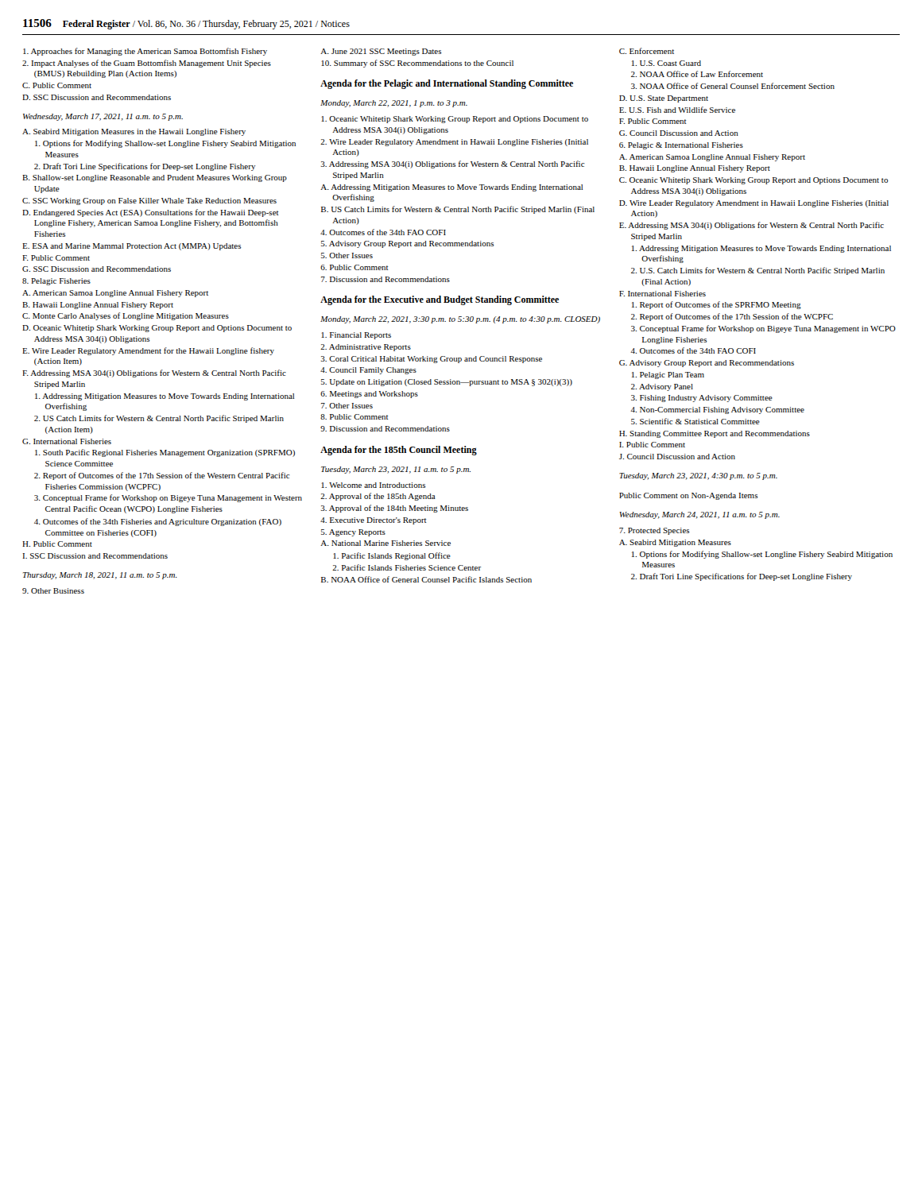11506 Federal Register / Vol. 86, No. 36 / Thursday, February 25, 2021 / Notices
1. Approaches for Managing the American Samoa Bottomfish Fishery
2. Impact Analyses of the Guam Bottomfish Management Unit Species (BMUS) Rebuilding Plan (Action Items)
C. Public Comment
D. SSC Discussion and Recommendations
Wednesday, March 17, 2021, 11 a.m. to 5 p.m.
A. Seabird Mitigation Measures in the Hawaii Longline Fishery
1. Options for Modifying Shallow-set Longline Fishery Seabird Mitigation Measures
2. Draft Tori Line Specifications for Deep-set Longline Fishery
B. Shallow-set Longline Reasonable and Prudent Measures Working Group Update
C. SSC Working Group on False Killer Whale Take Reduction Measures
D. Endangered Species Act (ESA) Consultations for the Hawaii Deep-set Longline Fishery, American Samoa Longline Fishery, and Bottomfish Fisheries
E. ESA and Marine Mammal Protection Act (MMPA) Updates
F. Public Comment
G. SSC Discussion and Recommendations
8. Pelagic Fisheries
A. American Samoa Longline Annual Fishery Report
B. Hawaii Longline Annual Fishery Report
C. Monte Carlo Analyses of Longline Mitigation Measures
D. Oceanic Whitetip Shark Working Group Report and Options Document to Address MSA 304(i) Obligations
E. Wire Leader Regulatory Amendment for the Hawaii Longline fishery (Action Item)
F. Addressing MSA 304(i) Obligations for Western & Central North Pacific Striped Marlin
1. Addressing Mitigation Measures to Move Towards Ending International Overfishing
2. US Catch Limits for Western & Central North Pacific Striped Marlin (Action Item)
G. International Fisheries
1. South Pacific Regional Fisheries Management Organization (SPRFMO) Science Committee
2. Report of Outcomes of the 17th Session of the Western Central Pacific Fisheries Commission (WCPFC)
3. Conceptual Frame for Workshop on Bigeye Tuna Management in Western Central Pacific Ocean (WCPO) Longline Fisheries
4. Outcomes of the 34th Fisheries and Agriculture Organization (FAO) Committee on Fisheries (COFI)
H. Public Comment
I. SSC Discussion and Recommendations
Thursday, March 18, 2021, 11 a.m. to 5 p.m.
9. Other Business
A. June 2021 SSC Meetings Dates
10. Summary of SSC Recommendations to the Council
Agenda for the Pelagic and International Standing Committee
Monday, March 22, 2021, 1 p.m. to 3 p.m.
1. Oceanic Whitetip Shark Working Group Report and Options Document to Address MSA 304(i) Obligations
2. Wire Leader Regulatory Amendment in Hawaii Longline Fisheries (Initial Action)
3. Addressing MSA 304(i) Obligations for Western & Central North Pacific Striped Marlin
A. Addressing Mitigation Measures to Move Towards Ending International Overfishing
B. US Catch Limits for Western & Central North Pacific Striped Marlin (Final Action)
4. Outcomes of the 34th FAO COFI
5. Advisory Group Report and Recommendations
5. Other Issues
6. Public Comment
7. Discussion and Recommendations
Agenda for the Executive and Budget Standing Committee
Monday, March 22, 2021, 3:30 p.m. to 5:30 p.m. (4 p.m. to 4:30 p.m. CLOSED)
1. Financial Reports
2. Administrative Reports
3. Coral Critical Habitat Working Group and Council Response
4. Council Family Changes
5. Update on Litigation (Closed Session—pursuant to MSA § 302(i)(3))
6. Meetings and Workshops
7. Other Issues
8. Public Comment
9. Discussion and Recommendations
Agenda for the 185th Council Meeting
Tuesday, March 23, 2021, 11 a.m. to 5 p.m.
1. Welcome and Introductions
2. Approval of the 185th Agenda
3. Approval of the 184th Meeting Minutes
4. Executive Director's Report
5. Agency Reports
A. National Marine Fisheries Service
1. Pacific Islands Regional Office
2. Pacific Islands Fisheries Science Center
B. NOAA Office of General Counsel Pacific Islands Section
C. Enforcement
1. U.S. Coast Guard
2. NOAA Office of Law Enforcement
3. NOAA Office of General Counsel Enforcement Section
D. U.S. State Department
E. U.S. Fish and Wildlife Service
F. Public Comment
G. Council Discussion and Action
6. Pelagic & International Fisheries
A. American Samoa Longline Annual Fishery Report
B. Hawaii Longline Annual Fishery Report
C. Oceanic Whitetip Shark Working Group Report and Options Document to Address MSA 304(i) Obligations
D. Wire Leader Regulatory Amendment in Hawaii Longline Fisheries (Initial Action)
E. Addressing MSA 304(i) Obligations for Western & Central North Pacific Striped Marlin
1. Addressing Mitigation Measures to Move Towards Ending International Overfishing
2. U.S. Catch Limits for Western & Central North Pacific Striped Marlin (Final Action)
F. International Fisheries
1. Report of Outcomes of the SPRFMO Meeting
2. Report of Outcomes of the 17th Session of the WCPFC
3. Conceptual Frame for Workshop on Bigeye Tuna Management in WCPO Longline Fisheries
4. Outcomes of the 34th FAO COFI
G. Advisory Group Report and Recommendations
1. Pelagic Plan Team
2. Advisory Panel
3. Fishing Industry Advisory Committee
4. Non-Commercial Fishing Advisory Committee
5. Scientific & Statistical Committee
H. Standing Committee Report and Recommendations
I. Public Comment
J. Council Discussion and Action
Tuesday, March 23, 2021, 4:30 p.m. to 5 p.m.
Public Comment on Non-Agenda Items
Wednesday, March 24, 2021, 11 a.m. to 5 p.m.
7. Protected Species
A. Seabird Mitigation Measures
1. Options for Modifying Shallow-set Longline Fishery Seabird Mitigation Measures
2. Draft Tori Line Specifications for Deep-set Longline Fishery